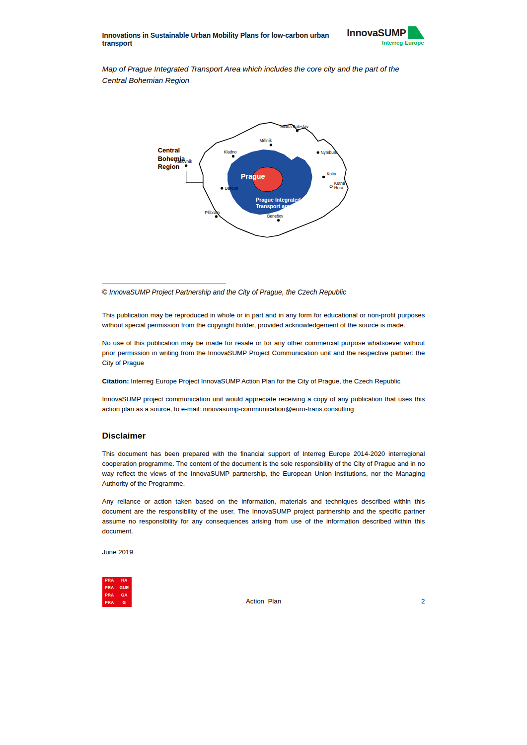Innovations in Sustainable Urban Mobility Plans for low-carbon urban transport
InnovaSUMP
Interreg Europe
Map of Prague Integrated Transport Area which includes the core city and the part of the Central Bohemian Region
Central Bohemia Region Prague Prague Integrated Transport area Mělník Mladá Boleslav Kladno Nymburk Rakovník Kolín Beroun Kutná Hora Příbram Benešov
© InnovaSUMP Project Partnership and the City of Prague, the Czech Republic
This publication may be reproduced in whole or in part and in any form for educational or non-profit purposes without special permission from the copyright holder, provided acknowledgement of the source is made.
No use of this publication may be made for resale or for any other commercial purpose whatsoever without prior permission in writing from the InnovaSUMP Project Communication unit and the respective partner: the City of Prague
Citation: Interreg Europe Project InnovaSUMP Action Plan for the City of Prague, the Czech Republic
InnovaSUMP project communication unit would appreciate receiving a copy of any publication that uses this action plan as a source, to e-mail: innovasump-communication@euro-trans.consulting
Disclaimer
This document has been prepared with the financial support of Interreg Europe 2014-2020 interregional cooperation programme. The content of the document is the sole responsibility of the City of Prague and in no way reflect the views of the InnovaSUMP partnership, the European Union institutions, nor the Managing Authority of the Programme.
Any reliance or action taken based on the information, materials and techniques described within this document are the responsibility of the user. The InnovaSUMP project partnership and the specific partner assume no responsibility for any consequences arising from use of the information described within this document.
June 2019
PRA HA PRA GUE PRA GA PRA G
Action Plan
2